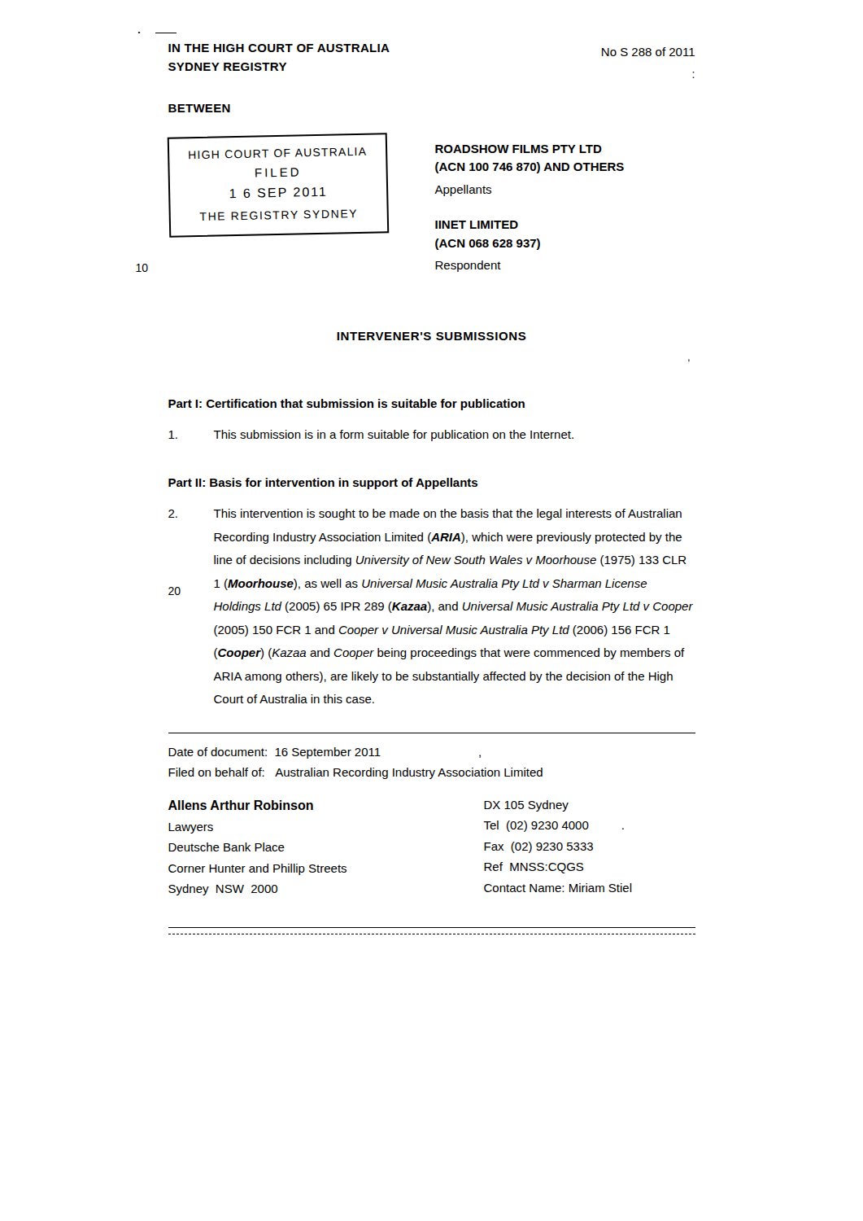. :
IN THE HIGH COURT OF AUSTRALIA
SYDNEY REGISTRY
No S 288 of 2011
BETWEEN
10
HIGH COURT OF AUSTRALIA
FILED
1 6 SEP 2011
THE REGISTRY SYDNEY
ROADSHOW FILMS PTY LTD
(ACN 100 746 870) AND OTHERS
Appellants
IINET LIMITED
(ACN 068 628 937)
Respondent
INTERVENER'S SUBMISSIONS
,
Part I: Certification that submission is suitable for publication
1.
This submission is in a form suitable for publication on the Internet.
Part II: Basis for intervention in support of Appellants
2.
20 This intervention is sought to be made on the basis that the legal interests of Australian Recording Industry Association Limited (ARIA), which were previously protected by the line of decisions including University of New South Wales v Moorhouse (1975) 133 CLR 1 (Moorhouse), as well as Universal Music Australia Pty Ltd v Sharman License Holdings Ltd (2005) 65 IPR 289 (Kazaa), and Universal Music Australia Pty Ltd v Cooper (2005) 150 FCR 1 and Cooper v Universal Music Australia Pty Ltd (2006) 156 FCR 1 (Cooper) (Kazaa and Cooper being proceedings that were commenced by members of ARIA among others), are likely to be substantially affected by the decision of the High Court of Australia in this case.
Date of document: 16 September 2011, Filed on behalf of: Australian Recording Industry Association Limited
Allens Arthur Robinson
Lawyers
Deutsche Bank Place
Corner Hunter and Phillip Streets
Sydney NSW 2000
DX 105 Sydney
Tel (02) 9230 4000.
Fax (02) 9230 5333
Ref MNSS:CQGS
Contact Name: Miriam Stiel